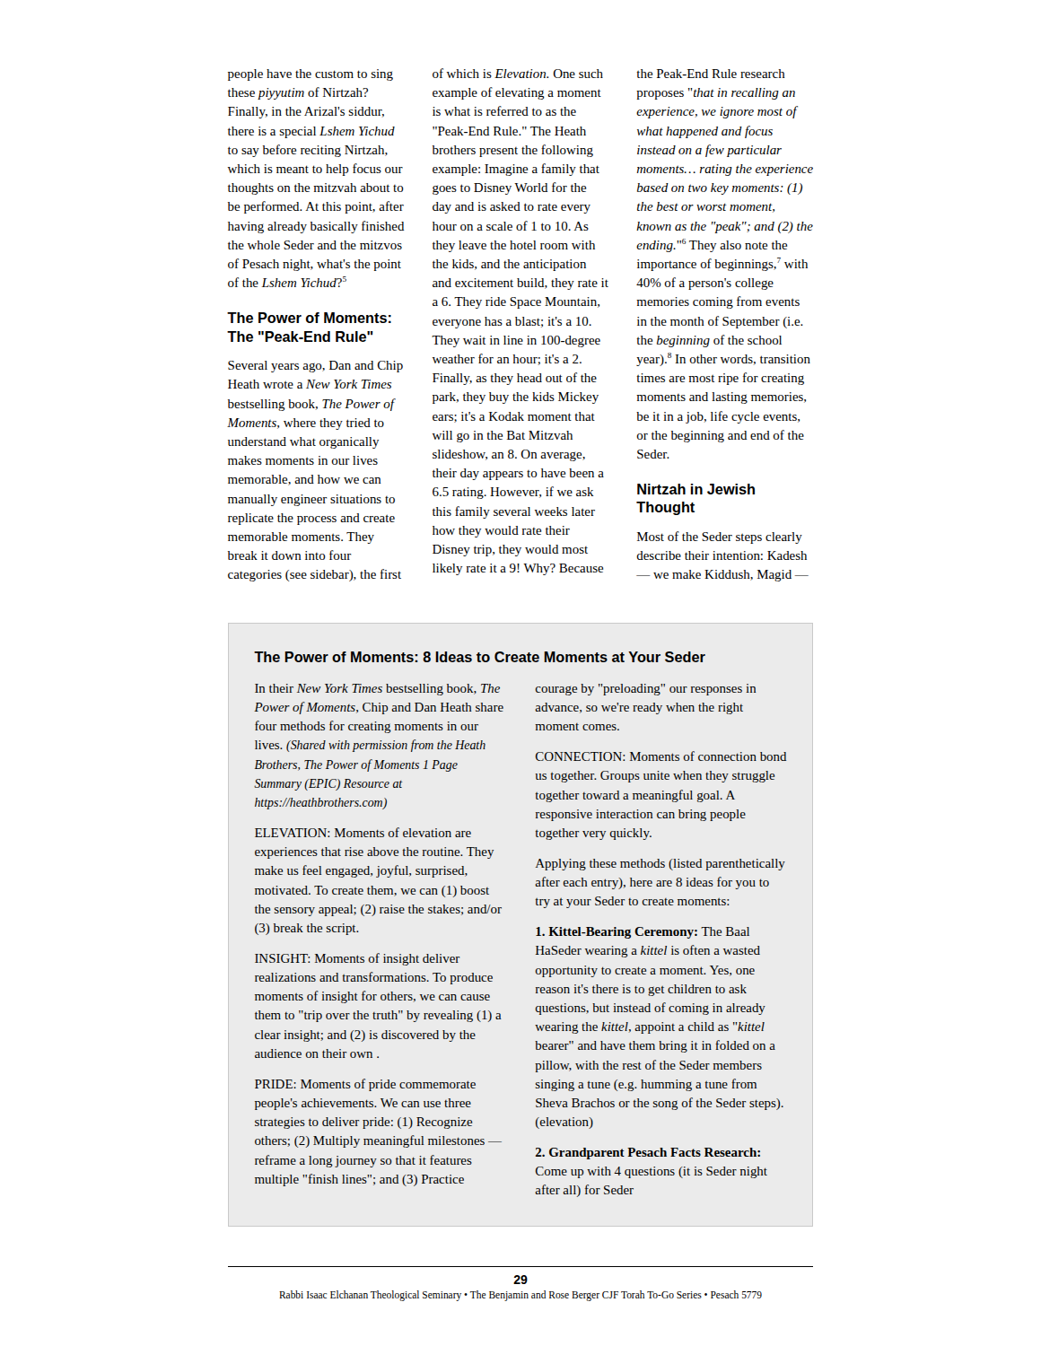people have the custom to sing these piyyutim of Nirtzah? Finally, in the Arizal's siddur, there is a special Lshem Yichud to say before reciting Nirtzah, which is meant to help focus our thoughts on the mitzvah about to be performed. At this point, after having already basically finished the whole Seder and the mitzvos of Pesach night, what's the point of the Lshem Yichud?5
The Power of Moments: The "Peak-End Rule"
Several years ago, Dan and Chip Heath wrote a New York Times bestselling book, The Power of Moments, where they tried to understand what organically makes moments in our lives memorable, and how we can manually engineer situations to replicate the process and create memorable moments. They break it down into four categories (see sidebar), the first of which is Elevation. One such example of elevating a moment is what is referred to as the "Peak-End Rule." The Heath brothers present the following example: Imagine a family that goes to Disney World for the day and is asked to rate every hour on a scale of 1 to 10. As they leave the hotel room with the kids, and the anticipation and excitement build, they rate it a 6. They ride Space Mountain, everyone has a blast; it's a 10. They wait in line in 100-degree weather for an hour; it's a 2. Finally, as they head out of the park, they buy the kids Mickey ears; it's a Kodak moment that will go in the Bat Mitzvah slideshow, an 8. On average, their day appears to have been a 6.5 rating. However, if we ask this family several weeks later how they would rate their Disney trip, they would most likely rate it a 9! Why? Because the Peak-End Rule research proposes "that in recalling an experience, we ignore most of what happened and focus instead on a few particular moments… rating the experience based on two key moments: (1) the best or worst moment, known as the "peak"; and (2) the ending."6 They also note the importance of beginnings,7 with 40% of a person's college memories coming from events in the month of September (i.e. the beginning of the school year).8 In other words, transition times are most ripe for creating moments and lasting memories, be it in a job, life cycle events, or the beginning and end of the Seder.
Nirtzah in Jewish Thought
Most of the Seder steps clearly describe their intention: Kadesh — we make Kiddush, Magid —
The Power of Moments: 8 Ideas to Create Moments at Your Seder
In their New York Times bestselling book, The Power of Moments, Chip and Dan Heath share four methods for creating moments in our lives. (Shared with permission from the Heath Brothers, The Power of Moments 1 Page Summary (EPIC) Resource at https://heathbrothers.com)
ELEVATION: Moments of elevation are experiences that rise above the routine. They make us feel engaged, joyful, surprised, motivated. To create them, we can (1) boost the sensory appeal; (2) raise the stakes; and/or (3) break the script.
INSIGHT: Moments of insight deliver realizations and transformations. To produce moments of insight for others, we can cause them to "trip over the truth" by revealing (1) a clear insight; and (2) is discovered by the audience on their own .
PRIDE: Moments of pride commemorate people's achievements. We can use three strategies to deliver pride: (1) Recognize others; (2) Multiply meaningful milestones — reframe a long journey so that it features multiple "finish lines"; and (3) Practice courage by "preloading" our responses in advance, so we're ready when the right moment comes.
CONNECTION: Moments of connection bond us together. Groups unite when they struggle together toward a meaningful goal. A responsive interaction can bring people together very quickly.
Applying these methods (listed parenthetically after each entry), here are 8 ideas for you to try at your Seder to create moments:
1. Kittel-Bearing Ceremony: The Baal HaSeder wearing a kittel is often a wasted opportunity to create a moment. Yes, one reason it's there is to get children to ask questions, but instead of coming in already wearing the kittel, appoint a child as "kittel bearer" and have them bring it in folded on a pillow, with the rest of the Seder members singing a tune (e.g. humming a tune from Sheva Brachos or the song of the Seder steps). (elevation)
2. Grandparent Pesach Facts Research: Come up with 4 questions (it is Seder night after all) for Seder
29
Rabbi Isaac Elchanan Theological Seminary • The Benjamin and Rose Berger CJF Torah To-Go Series • Pesach 5779